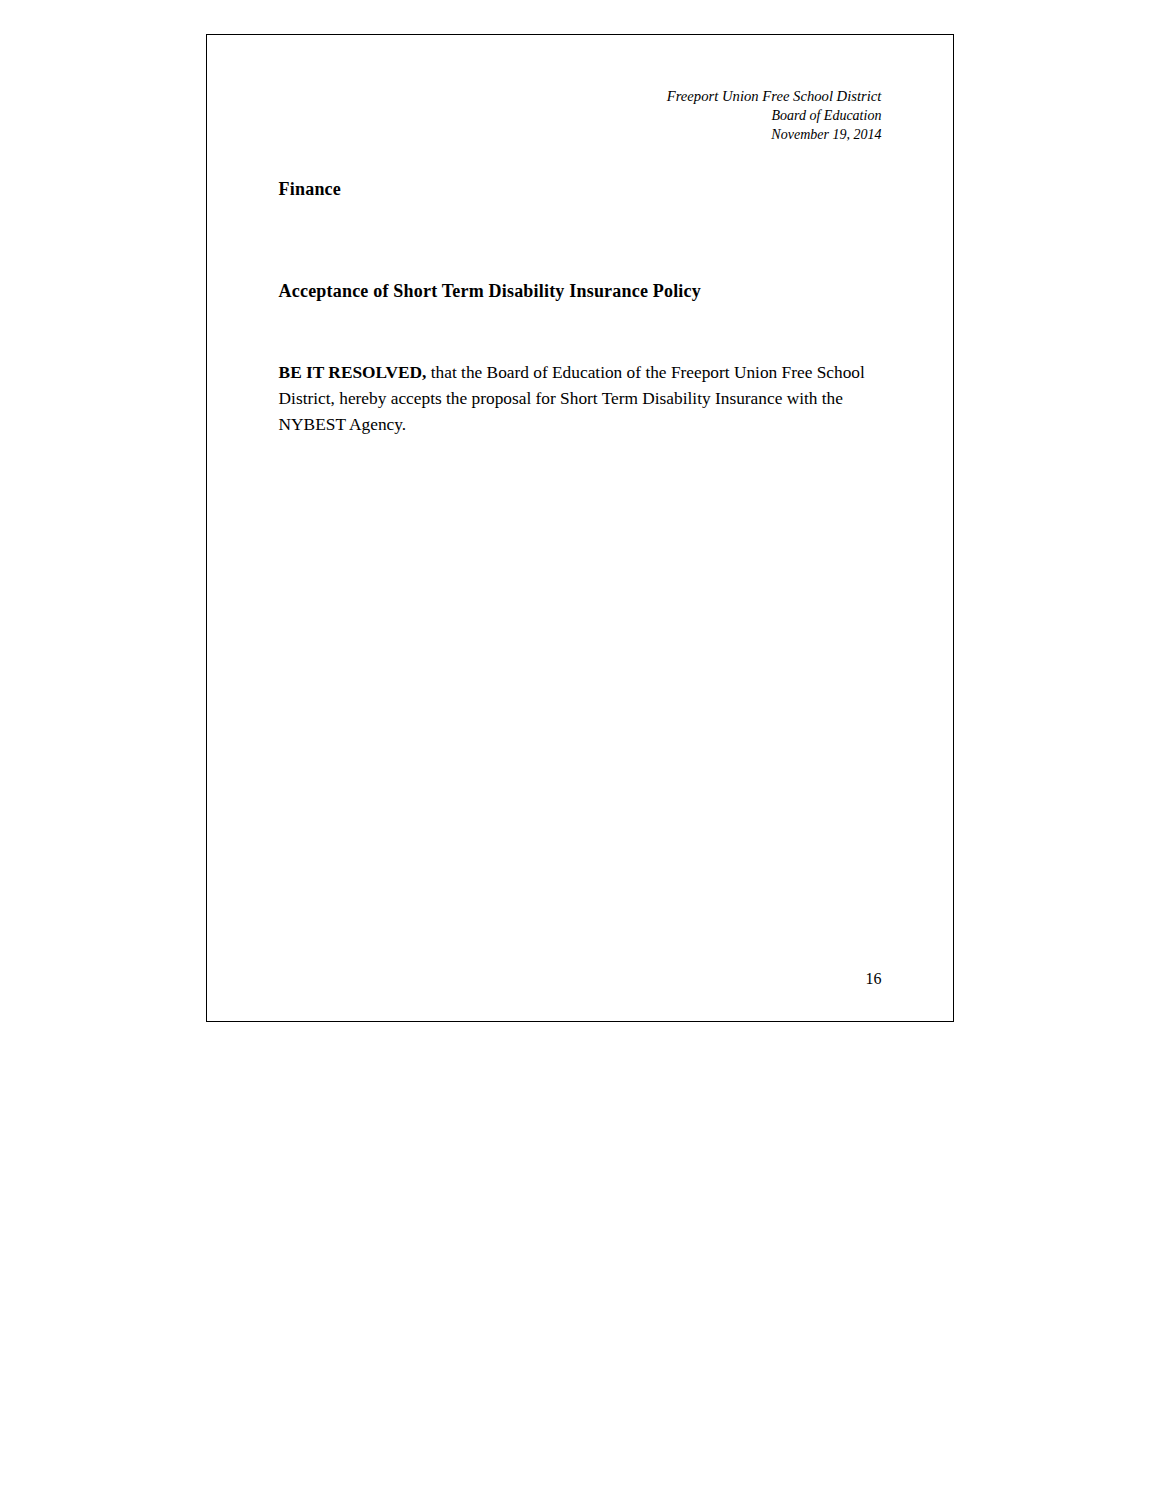Freeport Union Free School District
Board of Education
November 19, 2014
Finance
Acceptance of Short Term Disability Insurance Policy
BE IT RESOLVED, that the Board of Education of the Freeport Union Free School District, hereby accepts the proposal for Short Term Disability Insurance with the NYBEST Agency.
16